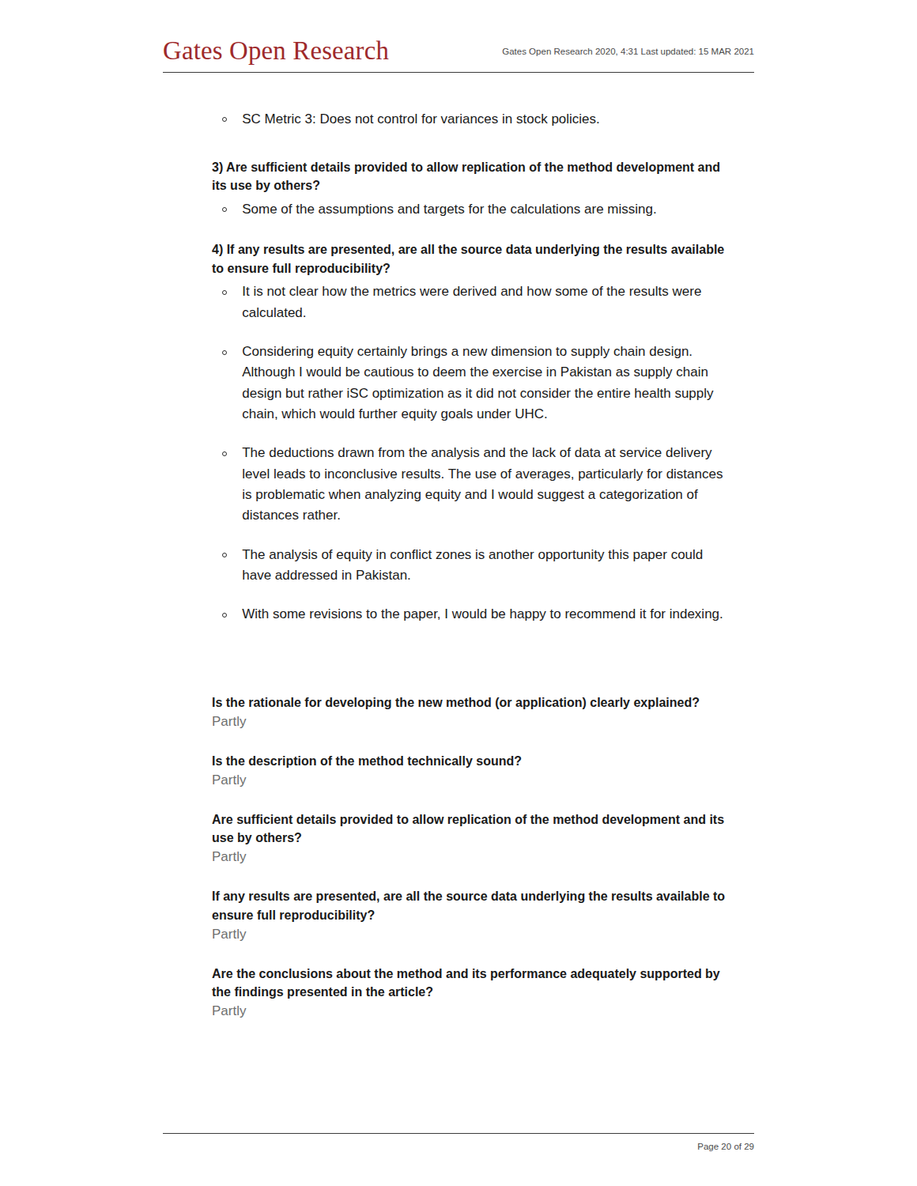Gates Open Research
Gates Open Research 2020, 4:31 Last updated: 15 MAR 2021
SC Metric 3: Does not control for variances in stock policies.
3) Are sufficient details provided to allow replication of the method development and its use by others?
Some of the assumptions and targets for the calculations are missing.
4) If any results are presented, are all the source data underlying the results available to ensure full reproducibility?
It is not clear how the metrics were derived and how some of the results were calculated.
Considering equity certainly brings a new dimension to supply chain design. Although I would be cautious to deem the exercise in Pakistan as supply chain design but rather iSC optimization as it did not consider the entire health supply chain, which would further equity goals under UHC.
The deductions drawn from the analysis and the lack of data at service delivery level leads to inconclusive results. The use of averages, particularly for distances is problematic when analyzing equity and I would suggest a categorization of distances rather.
The analysis of equity in conflict zones is another opportunity this paper could have addressed in Pakistan.
With some revisions to the paper, I would be happy to recommend it for indexing.
Is the rationale for developing the new method (or application) clearly explained?
Partly
Is the description of the method technically sound?
Partly
Are sufficient details provided to allow replication of the method development and its use by others?
Partly
If any results are presented, are all the source data underlying the results available to ensure full reproducibility?
Partly
Are the conclusions about the method and its performance adequately supported by the findings presented in the article?
Partly
Page 20 of 29